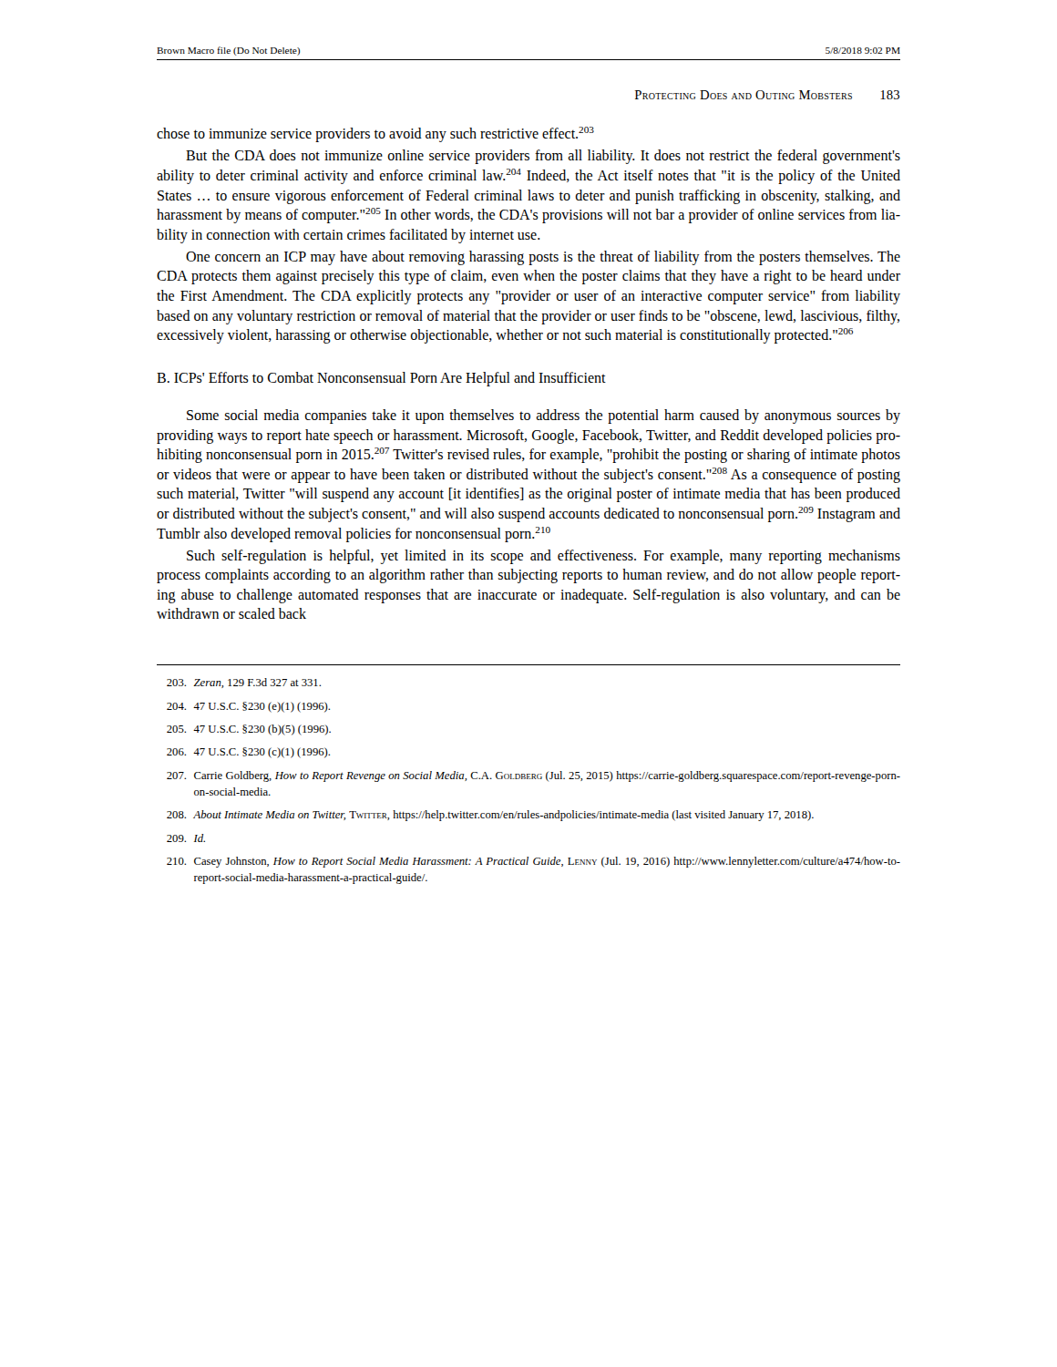Brown Macro file (Do Not Delete) 5/8/2018 9:02 PM
Protecting Does and Outing Mobsters183
chose to immunize service providers to avoid any such restrictive effect.203
But the CDA does not immunize online service providers from all liability. It does not restrict the federal government's ability to deter criminal activity and enforce criminal law.204 Indeed, the Act itself notes that "it is the policy of the United States … to ensure vigorous enforcement of Federal criminal laws to deter and punish trafficking in obscenity, stalking, and harassment by means of computer."205 In other words, the CDA's provisions will not bar a provider of online services from liability in connection with certain crimes facilitated by internet use.
One concern an ICP may have about removing harassing posts is the threat of liability from the posters themselves. The CDA protects them against precisely this type of claim, even when the poster claims that they have a right to be heard under the First Amendment. The CDA explicitly protects any "provider or user of an interactive computer service" from liability based on any voluntary restriction or removal of material that the provider or user finds to be "obscene, lewd, lascivious, filthy, excessively violent, harassing or otherwise objectionable, whether or not such material is constitutionally protected."206
B. ICPs' Efforts to Combat Nonconsensual Porn Are Helpful and Insufficient
Some social media companies take it upon themselves to address the potential harm caused by anonymous sources by providing ways to report hate speech or harassment. Microsoft, Google, Facebook, Twitter, and Reddit developed policies prohibiting nonconsensual porn in 2015.207 Twitter's revised rules, for example, "prohibit the posting or sharing of intimate photos or videos that were or appear to have been taken or distributed without the subject's consent."208 As a consequence of posting such material, Twitter "will suspend any account [it identifies] as the original poster of intimate media that has been produced or distributed without the subject's consent," and will also suspend accounts dedicated to nonconsensual porn.209 Instagram and Tumblr also developed removal policies for nonconsensual porn.210
Such self-regulation is helpful, yet limited in its scope and effectiveness. For example, many reporting mechanisms process complaints according to an algorithm rather than subjecting reports to human review, and do not allow people reporting abuse to challenge automated responses that are inaccurate or inadequate. Self-regulation is also voluntary, and can be withdrawn or scaled back
Zeran, 129 F.3d 327 at 331.
47 U.S.C. §230 (e)(1) (1996).
47 U.S.C. §230 (b)(5) (1996).
47 U.S.C. §230 (c)(1) (1996).
Carrie Goldberg, How to Report Revenge on Social Media, C.A. Goldberg (Jul. 25, 2015) https://carrie-goldberg.squarespace.com/report-revenge-porn-on-social-media.
About Intimate Media on Twitter, Twitter, https://help.twitter.com/en/rules-andpolicies/intimate-media (last visited January 17, 2018).
Id.
Casey Johnston, How to Report Social Media Harassment: A Practical Guide, Lenny (Jul. 19, 2016) http://www.lennyletter.com/culture/a474/how-to-report-social-media-harassment-a-practical-guide/.